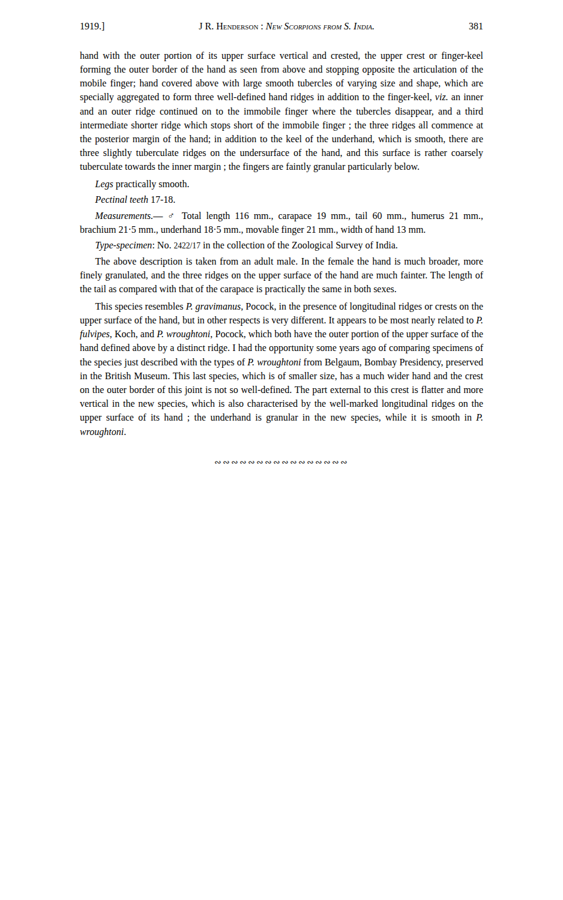1919.] J R. Henderson : New Scorpions from S. India. 381
hand with the outer portion of its upper surface vertical and crested, the upper crest or finger-keel forming the outer border of the hand as seen from above and stopping opposite the articulation of the mobile finger; hand covered above with large smooth tubercles of varying size and shape, which are specially aggregated to form three well-defined hand ridges in addition to the finger-keel, viz. an inner and an outer ridge continued on to the immobile finger where the tubercles disappear, and a third intermediate shorter ridge which stops short of the immobile finger ; the three ridges all commence at the posterior margin of the hand; in addition to the keel of the underhand, which is smooth, there are three slightly tuberculate ridges on the undersurface of the hand, and this surface is rather coarsely tuberculate towards the inner margin ; the fingers are faintly granular particularly below.
Legs practically smooth.
Pectinal teeth 17-18.
Measurements.— ♂ Total length 116 mm., carapace 19 mm., tail 60 mm., humerus 21 mm., brachium 21·5 mm., underhand 18·5 mm., movable finger 21 mm., width of hand 13 mm.
Type-specimen: No. 2422/17 in the collection of the Zoological Survey of India.
The above description is taken from an adult male. In the female the hand is much broader, more finely granulated, and the three ridges on the upper surface of the hand are much fainter. The length of the tail as compared with that of the carapace is practically the same in both sexes.
This species resembles P. gravimanus, Pocock, in the presence of longitudinal ridges or crests on the upper surface of the hand, but in other respects is very different. It appears to be most nearly related to P. fulvipes, Koch, and P. wroughtoni, Pocock, which both have the outer portion of the upper surface of the hand defined above by a distinct ridge. I had the opportunity some years ago of comparing specimens of the species just described with the types of P. wroughtoni from Belgaum, Bombay Presidency, preserved in the British Museum. This last species, which is of smaller size, has a much wider hand and the crest on the outer border of this joint is not so well-defined. The part external to this crest is flatter and more vertical in the new species, which is also characterised by the well-marked longitudinal ridges on the upper surface of its hand ; the underhand is granular in the new species, while it is smooth in P. wroughtoni.
∾∾∾∾∾∾∾∾∾∾∾∾∾∾∾∾